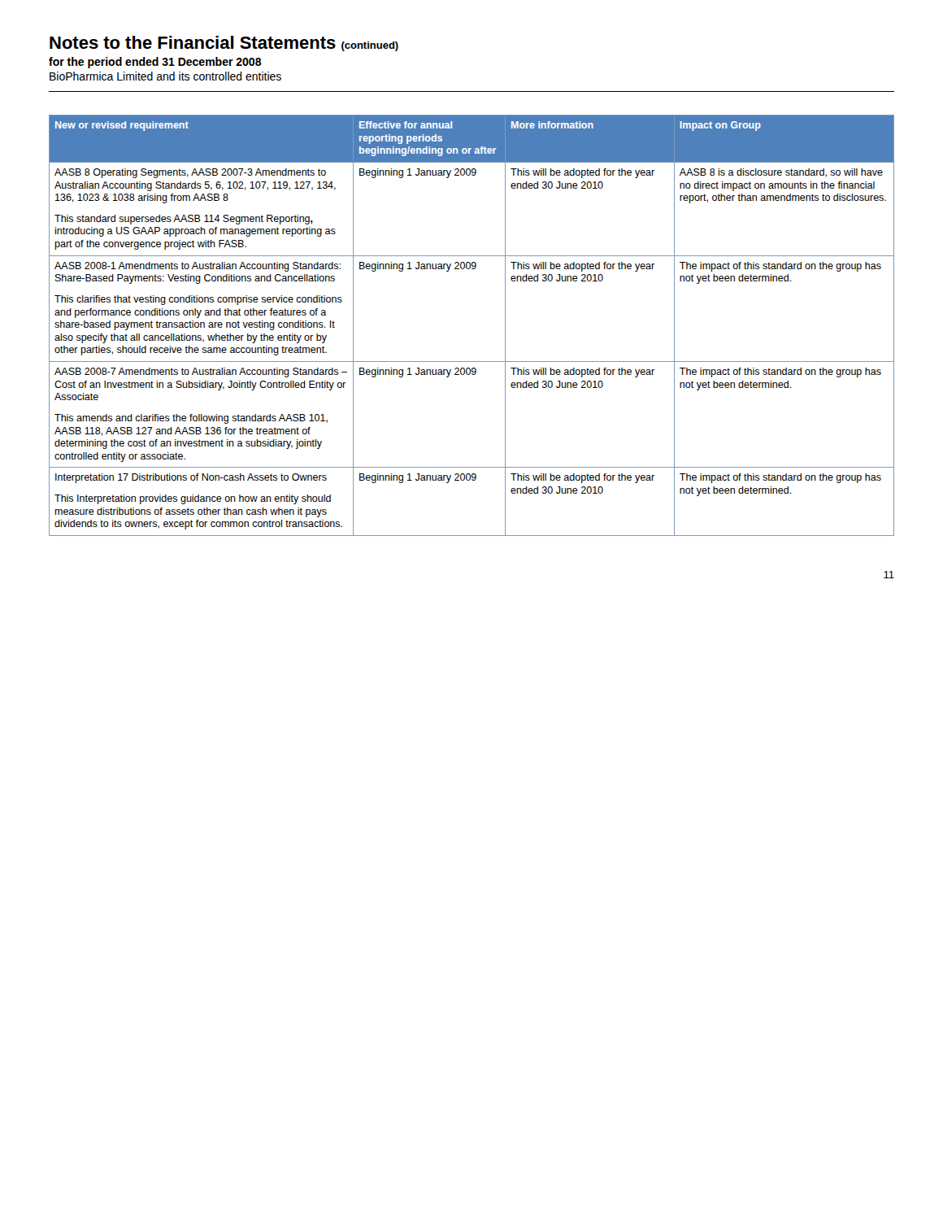Notes to the Financial Statements (continued)
for the period ended 31 December 2008
BioPharmica Limited and its controlled entities
| New or revised requirement | Effective for annual reporting periods beginning/ending on or after | More information | Impact on Group |
| --- | --- | --- | --- |
| AASB 8 Operating Segments, AASB 2007-3 Amendments to Australian Accounting Standards 5, 6, 102, 107, 119, 127, 134, 136, 1023 & 1038 arising from AASB 8 This standard supersedes AASB 114 Segment Reporting , introducing a US GAAP approach of management reporting as part of the convergence project with FASB. | Beginning 1 January 2009 | This will be adopted for the year ended 30 June 2010 | AASB 8 is a disclosure standard, so will have no direct impact on amounts in the financial report, other than amendments to disclosures. |
| AASB 2008-1 Amendments to Australian Accounting Standards: Share-Based Payments: Vesting Conditions and Cancellations This clarifies that vesting conditions comprise service conditions and performance conditions only and that other features of a share-based payment transaction are not vesting conditions. It also specify that all cancellations, whether by the entity or by other parties, should receive the same accounting treatment. | Beginning 1 January 2009 | This will be adopted for the year ended 30 June 2010 | The impact of this standard on the group has not yet been determined. |
| AASB 2008-7 Amendments to Australian Accounting Standards – Cost of an Investment in a Subsidiary, Jointly Controlled Entity or Associate This amends and clarifies the following standards AASB 101, AASB 118, AASB 127 and AASB 136 for the treatment of determining the cost of an investment in a subsidiary, jointly controlled entity or associate. | Beginning 1 January 2009 | This will be adopted for the year ended 30 June 2010 | The impact of this standard on the group has not yet been determined. |
| Interpretation 17 Distributions of Non-cash Assets to Owners This Interpretation provides guidance on how an entity should measure distributions of assets other than cash when it pays dividends to its owners, except for common control transactions. | Beginning 1 January 2009 | This will be adopted for the year ended 30 June 2010 | The impact of this standard on the group has not yet been determined. |
11